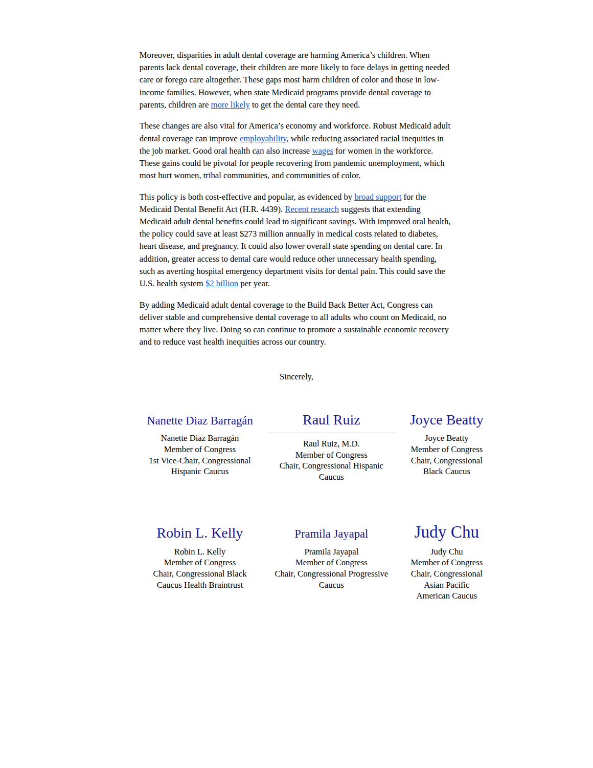Moreover, disparities in adult dental coverage are harming America’s children. When parents lack dental coverage, their children are more likely to face delays in getting needed care or forego care altogether. These gaps most harm children of color and those in low-income families. However, when state Medicaid programs provide dental coverage to parents, children are more likely to get the dental care they need.
These changes are also vital for America’s economy and workforce. Robust Medicaid adult dental coverage can improve employability, while reducing associated racial inequities in the job market. Good oral health can also increase wages for women in the workforce. These gains could be pivotal for people recovering from pandemic unemployment, which most hurt women, tribal communities, and communities of color.
This policy is both cost-effective and popular, as evidenced by broad support for the Medicaid Dental Benefit Act (H.R. 4439). Recent research suggests that extending Medicaid adult dental benefits could lead to significant savings. With improved oral health, the policy could save at least $273 million annually in medical costs related to diabetes, heart disease, and pregnancy. It could also lower overall state spending on dental care. In addition, greater access to dental care would reduce other unnecessary health spending, such as averting hospital emergency department visits for dental pain. This could save the U.S. health system $2 billion per year.
By adding Medicaid adult dental coverage to the Build Back Better Act, Congress can deliver stable and comprehensive dental coverage to all adults who count on Medicaid, no matter where they live. Doing so can continue to promote a sustainable economic recovery and to reduce vast health inequities across our country.
Sincerely,
| Nanette Diaz Barragán Nanette Diaz Barragán Member of Congress 1st Vice-Chair, Congressional Hispanic Caucus | Raul Ruiz Raul Ruiz, M.D. Member of Congress Chair, Congressional Hispanic Caucus | Joyce Beatty Joyce Beatty Member of Congress Chair, Congressional Black Caucus |
| Robin L. Kelly Robin L. Kelly Member of Congress Chair, Congressional Black Caucus Health Braintrust | Pramila Jayapal Pramila Jayapal Member of Congress Chair, Congressional Progressive Caucus | Judy Chu Judy Chu Member of Congress Chair, Congressional Asian Pacific American Caucus |